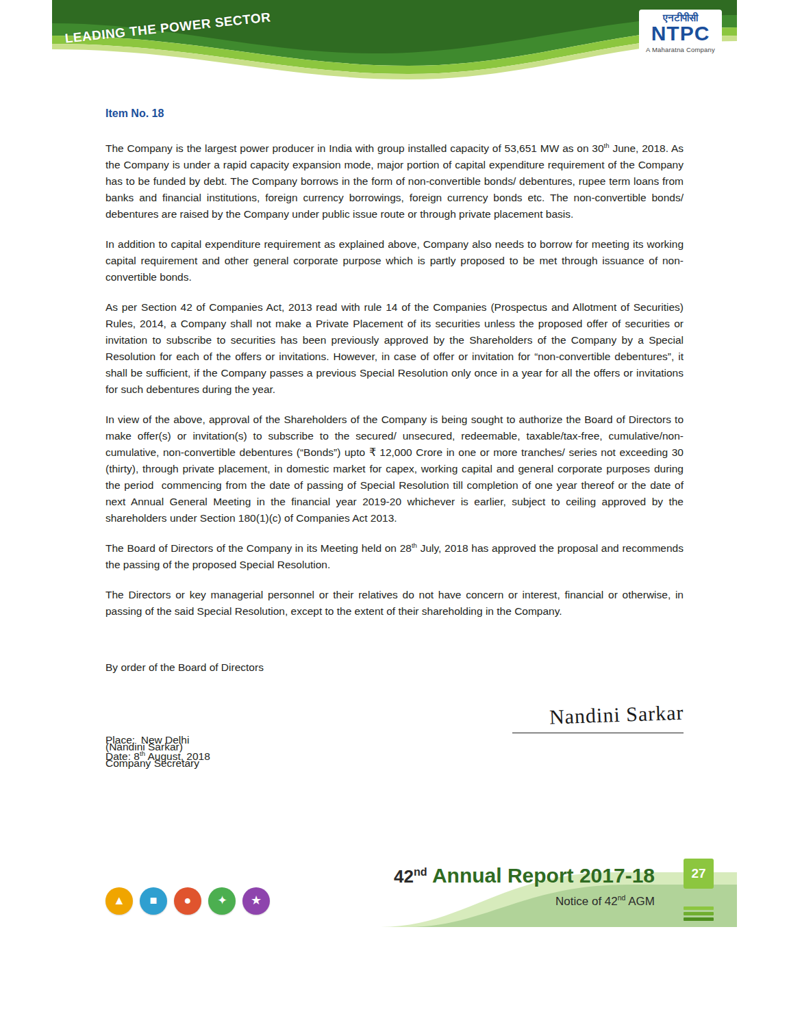LEADING THE POWER SECTOR
एनटीपीसी
NTPC
A Maharatna Company
Item No. 18
The Company is the largest power producer in India with group installed capacity of 53,651 MW as on 30th June, 2018. As the Company is under a rapid capacity expansion mode, major portion of capital expenditure requirement of the Company has to be funded by debt. The Company borrows in the form of non-convertible bonds/ debentures, rupee term loans from banks and financial institutions, foreign currency borrowings, foreign currency bonds etc. The non-convertible bonds/ debentures are raised by the Company under public issue route or through private placement basis.
In addition to capital expenditure requirement as explained above, Company also needs to borrow for meeting its working capital requirement and other general corporate purpose which is partly proposed to be met through issuance of non-convertible bonds.
As per Section 42 of Companies Act, 2013 read with rule 14 of the Companies (Prospectus and Allotment of Securities) Rules, 2014, a Company shall not make a Private Placement of its securities unless the proposed offer of securities or invitation to subscribe to securities has been previously approved by the Shareholders of the Company by a Special Resolution for each of the offers or invitations. However, in case of offer or invitation for “non-convertible debentures”, it shall be sufficient, if the Company passes a previous Special Resolution only once in a year for all the offers or invitations for such debentures during the year.
In view of the above, approval of the Shareholders of the Company is being sought to authorize the Board of Directors to make offer(s) or invitation(s) to subscribe to the secured/ unsecured, redeemable, taxable/tax-free, cumulative/non-cumulative, non-convertible debentures (“Bonds”) upto ₹ 12,000 Crore in one or more tranches/ series not exceeding 30 (thirty), through private placement, in domestic market for capex, working capital and general corporate purposes during the period commencing from the date of passing of Special Resolution till completion of one year thereof or the date of next Annual General Meeting in the financial year 2019-20 whichever is earlier, subject to ceiling approved by the shareholders under Section 180(1)(c) of Companies Act 2013.
The Board of Directors of the Company in its Meeting held on 28th July, 2018 has approved the proposal and recommends the passing of the proposed Special Resolution.
The Directors or key managerial personnel or their relatives do not have concern or interest, financial or otherwise, in passing of the said Special Resolution, except to the extent of their shareholding in the Company.
By order of the Board of Directors
Nandini Sarkar
(Nandini Sarkar)
Company Secretary
Place: New Delhi
Date: 8th August, 2018
▲
■
●
✦
★
42nd Annual Report 2017-18
Notice of 42nd AGM
27